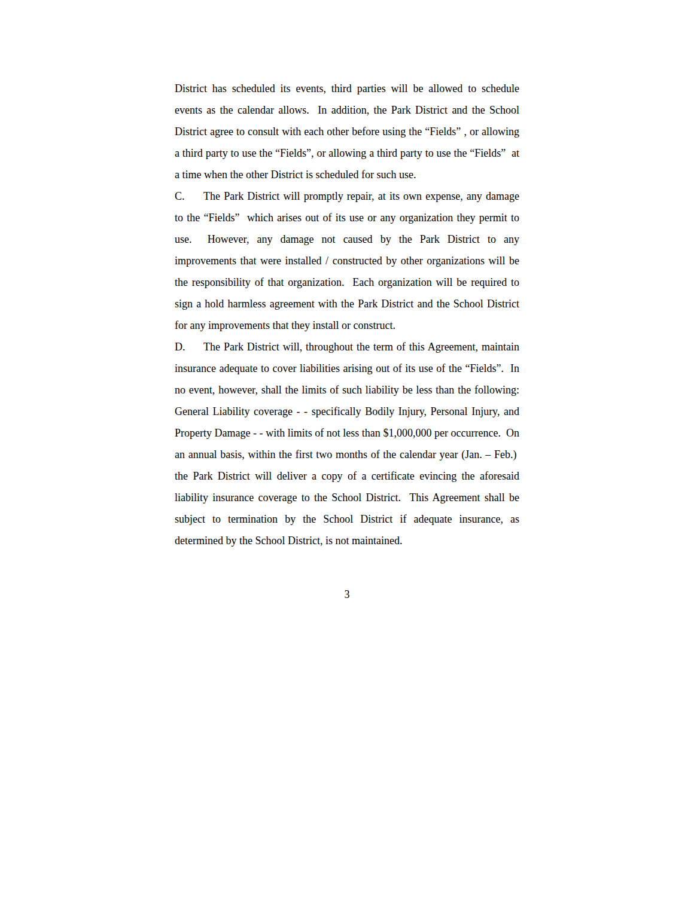District has scheduled its events, third parties will be allowed to schedule events as the calendar allows. In addition, the Park District and the School District agree to consult with each other before using the “Fields” , or allowing a third party to use the “Fields”, or allowing a third party to use the “Fields” at a time when the other District is scheduled for such use.
C. The Park District will promptly repair, at its own expense, any damage to the “Fields” which arises out of its use or any organization they permit to use. However, any damage not caused by the Park District to any improvements that were installed / constructed by other organizations will be the responsibility of that organization. Each organization will be required to sign a hold harmless agreement with the Park District and the School District for any improvements that they install or construct.
D. The Park District will, throughout the term of this Agreement, maintain insurance adequate to cover liabilities arising out of its use of the “Fields”. In no event, however, shall the limits of such liability be less than the following: General Liability coverage - - specifically Bodily Injury, Personal Injury, and Property Damage - - with limits of not less than $1,000,000 per occurrence. On an annual basis, within the first two months of the calendar year (Jan. – Feb.) the Park District will deliver a copy of a certificate evincing the aforesaid liability insurance coverage to the School District. This Agreement shall be subject to termination by the School District if adequate insurance, as determined by the School District, is not maintained.
3